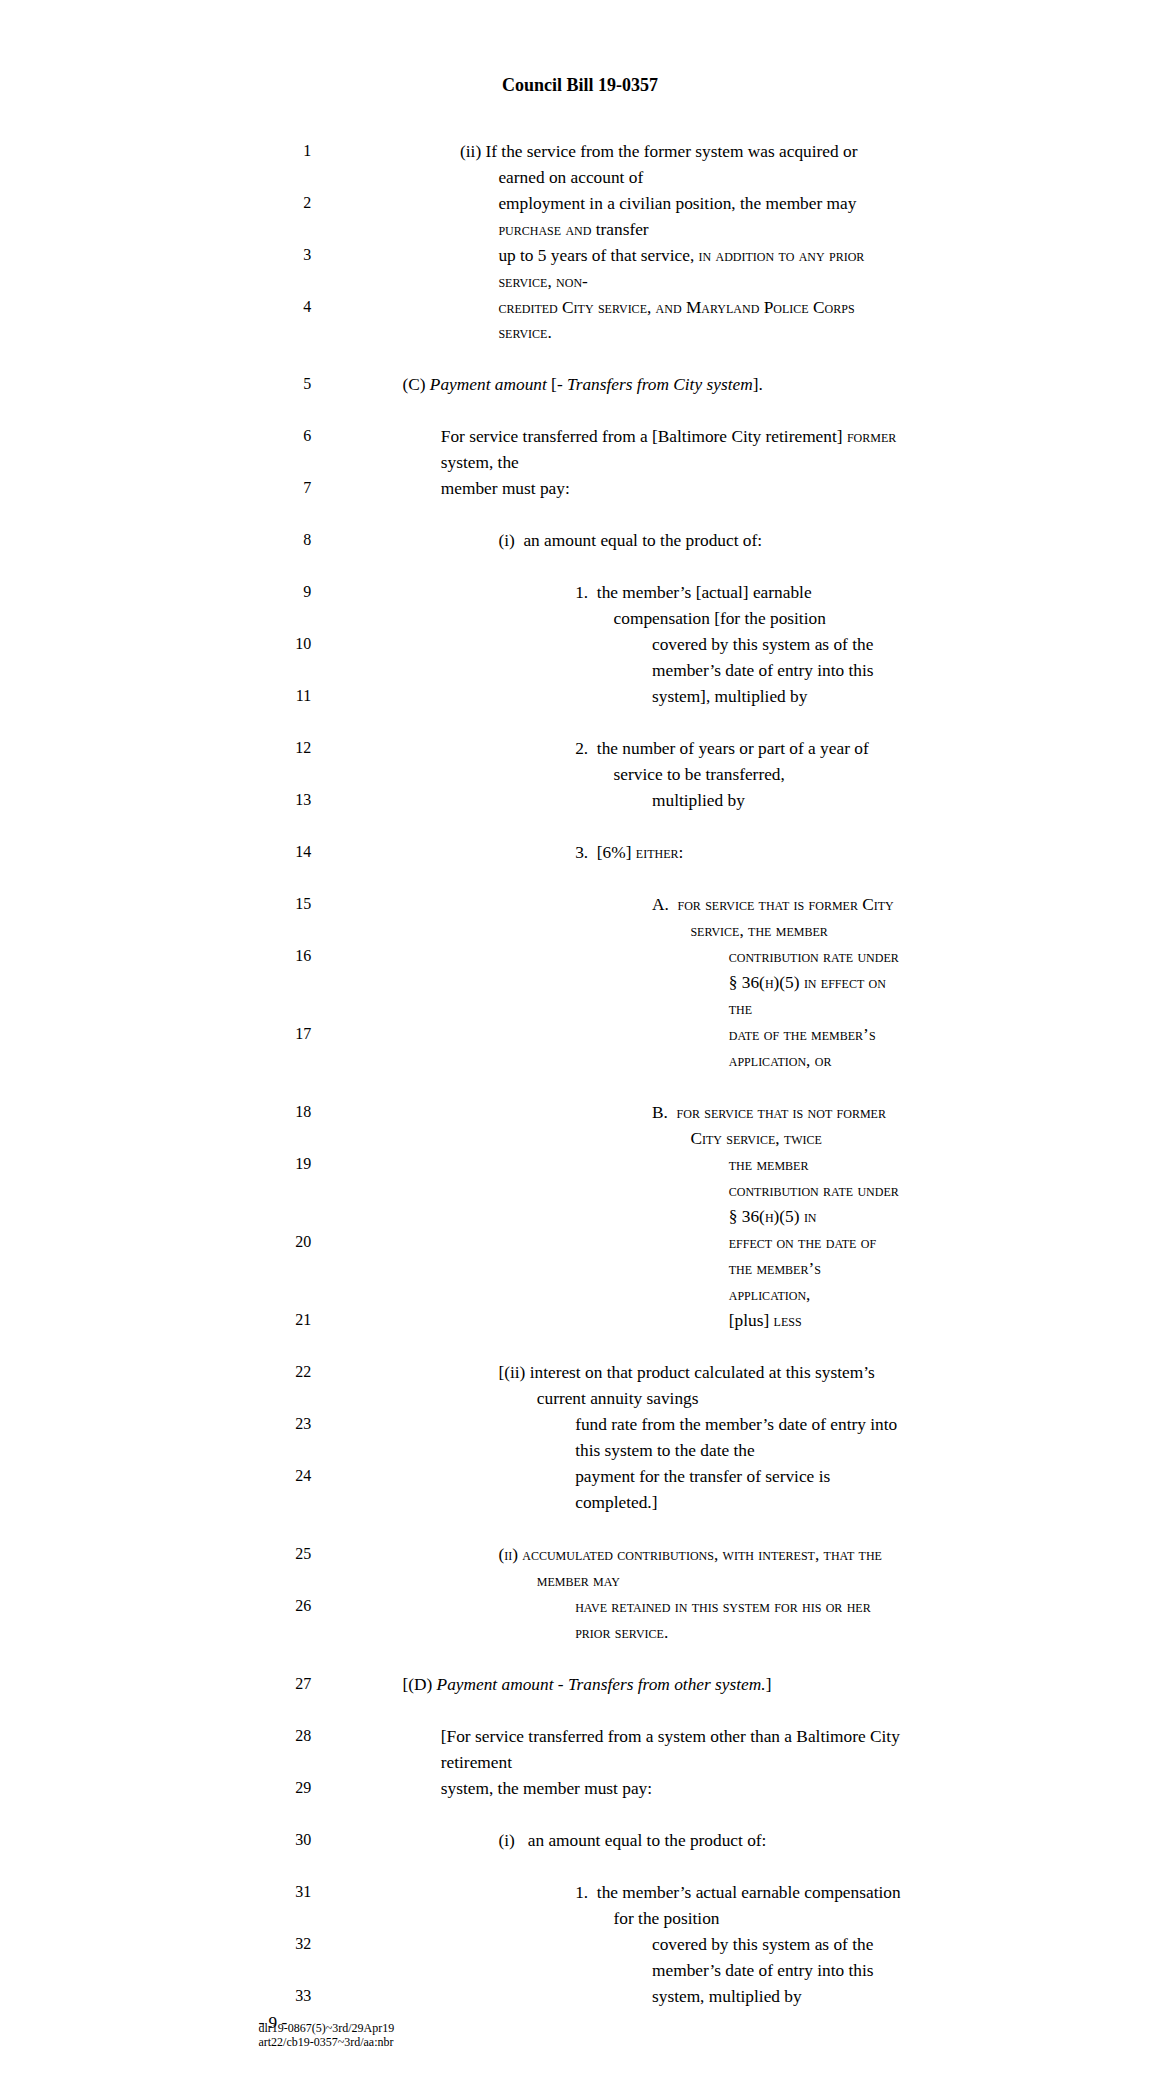Council Bill 19-0357
| 1 | (ii) If the service from the former system was acquired or earned on account of |
| 2 | employment in a civilian position, the member may purchase and transfer |
| 3 | up to 5 years of that service, in addition to any prior service, non- |
| 4 | credited City service, and Maryland Police Corps service. |
| 5 | (C) Payment amount [- Transfers from City system ]. |
| 6 | For service transferred from a [Baltimore City retirement] former system, the |
| 7 | member must pay: |
| 8 | (i) an amount equal to the product of: |
| 9 | 1. the member’s [actual] earnable compensation [for the position |
| 10 | covered by this system as of the member’s date of entry into this |
| 11 | system], multiplied by |
| 12 | 2. the number of years or part of a year of service to be transferred, |
| 13 | multiplied by |
| 14 | 3. [6%] either: |
| 15 | A. for service that is former City service, the member |
| 16 | contribution rate under § 36( h )(5) in effect on the |
| 17 | date of the member’s application, or |
| 18 | B. for service that is not former City service, twice |
| 19 | the member contribution rate under § 36( h )(5) in |
| 20 | effect on the date of the member’s application, |
| 21 | [plus] less |
| 22 | [(ii) interest on that product calculated at this system’s current annuity savings |
| 23 | fund rate from the member’s date of entry into this system to the date the |
| 24 | payment for the transfer of service is completed.] |
| 25 | ( ii ) accumulated contributions, with interest, that the member may |
| 26 | have retained in this system for his or her prior service. |
| 27 | [(D) Payment amount - Transfers from other system. ] |
| 28 | [For service transferred from a system other than a Baltimore City retirement |
| 29 | system, the member must pay: |
| 30 | (i) an amount equal to the product of: |
| 31 | 1. the member’s actual earnable compensation for the position |
| 32 | covered by this system as of the member’s date of entry into this |
| 33 | system, multiplied by |
dlr19-0867(5)~3rd/29Apr19
art22/cb19-0357~3rd/aa:nbr
- 9 -